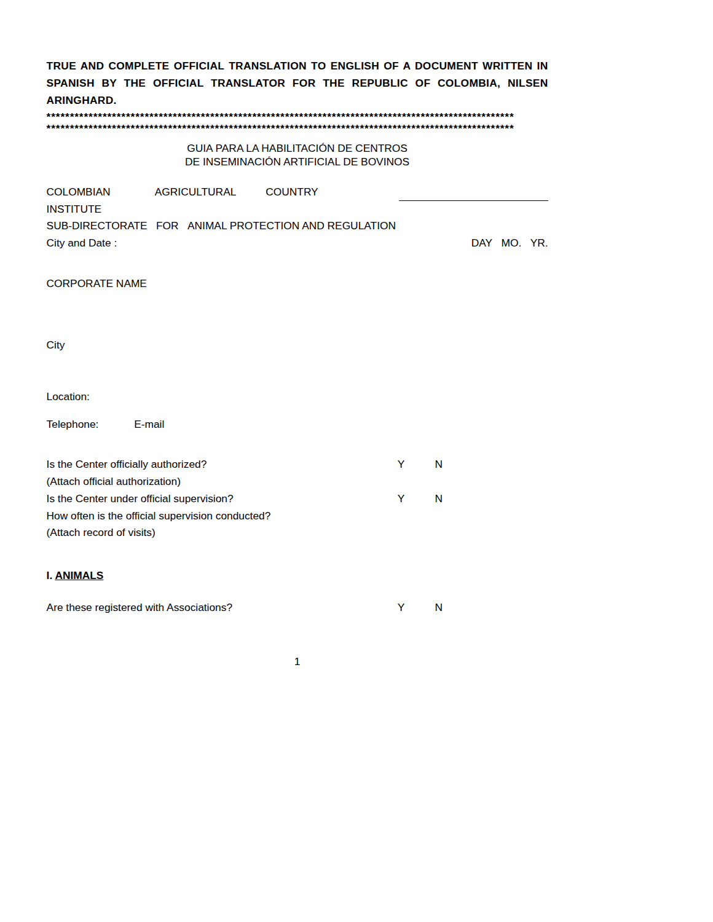True and complete official translation to English of a document written in Spanish by the official translator for the Republic of Colombia, Nilsen Aringhard.
****************************************************************************************************
****************************************************************************************************
GUIA PARA LA HABILITACIÓN DE CENTROS
DE INSEMINACIÓN ARTIFICIAL DE BOVINOS
| COLOMBIAN AGRICULTURAL INSTITUTE | COUNTRY | |
| SUB-DIRECTORATE FOR ANIMAL PROTECTION AND REGULATION |
| City and Date : | | DAY MO. YR. |
CORPORATE NAME
City
Location:
Telephone: E-mail
| Is the Center officially authorized? | Y N |
| (Attach official authorization) | |
| Is the Center under official supervision? | Y N |
| How often is the official supervision conducted? | |
| (Attach record of visits) | |
I. ANIMALS
| Are these registered with Associations? | Y N |
1